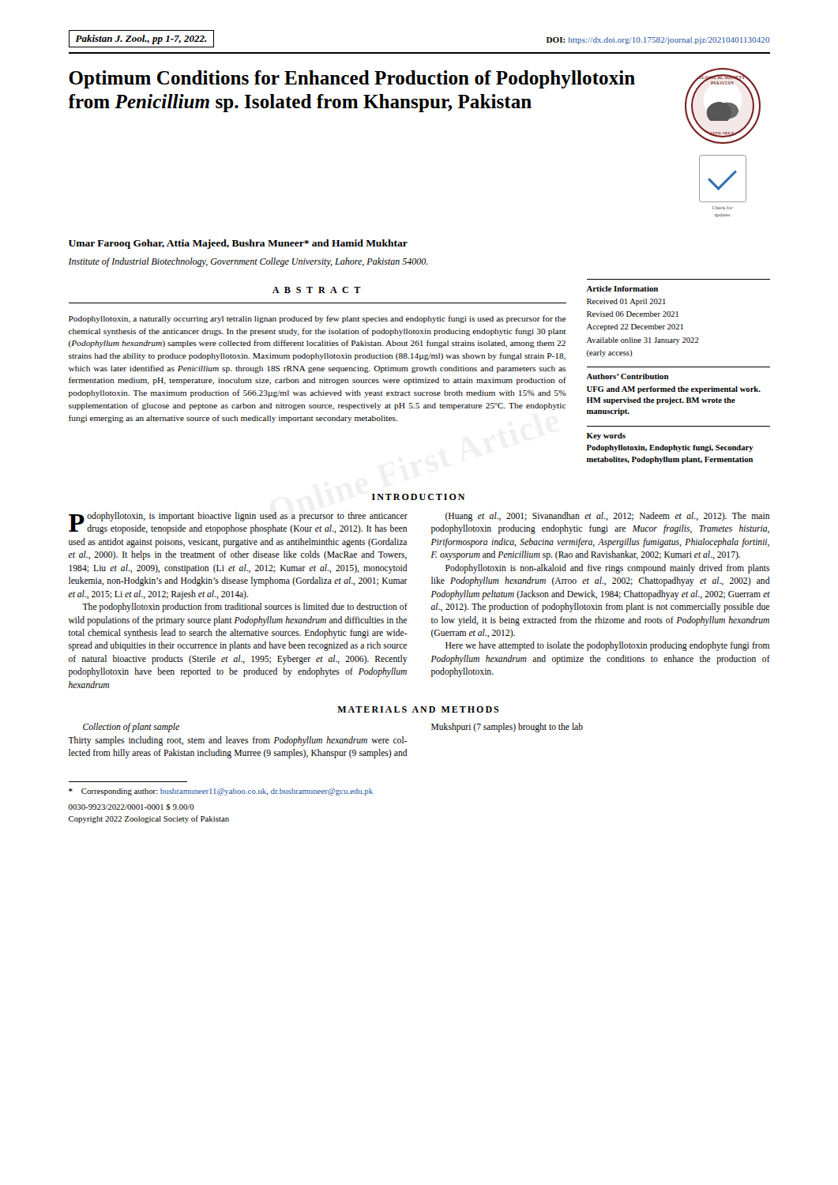Online First Article
Pakistan J. Zool., pp 1-7, 2022.
DOI: https://dx.doi.org/10.17582/journal.pjz/20210401130420
Optimum Conditions for Enhanced Production of Podophyllotoxin from Penicillium sp. Isolated from Khanspur, Pakistan
Check for
updates
Umar Farooq Gohar, Attia Majeed, Bushra Muneer* and Hamid Mukhtar
Institute of Industrial Biotechnology, Government College University, Lahore, Pakistan 54000.
A B S T R A C T
Podophyllotoxin, a naturally occurring aryl tetralin lignan produced by few plant species and endophytic fungi is used as precursor for the chemical synthesis of the anticancer drugs. In the present study, for the isolation of podophyllotoxin producing endophytic fungi 30 plant (Podophyllum hexandrum) samples were collected from different localities of Pakistan. About 261 fungal strains isolated, among them 22 strains had the ability to produce podophyllotoxin. Maximum podophyllotoxin production (88.14µg/ml) was shown by fungal strain P-18, which was later identified as Penicillium sp. through 18S rRNA gene sequencing. Optimum growth conditions and parameters such as fermentation medium, pH, temperature, inoculum size, carbon and nitrogen sources were optimized to attain maximum production of podophyllotoxin. The maximum production of 566.23µg/ml was achieved with yeast extract sucrose broth medium with 15% and 5% supplementation of glucose and peptone as carbon and nitrogen source, respectively at pH 5.5 and temperature 25ºC. The endophytic fungi emerging as an alternative source of such medically important secondary metabolites.
Article Information
Received 01 April 2021
Revised 06 December 2021
Accepted 22 December 2021
Available online 31 January 2022
(early access)
Authors’ Contribution
UFG and AM performed the experimental work. HM supervised the project. BM wrote the manuscript.
Key words
Podophyllotoxin, Endophytic fungi, Secondary metabolites, Podophyllum plant, Fermentation
INTRODUCTION
Podophyllotoxin, is important bioactive lignin used as a precursor to three anticancer drugs etoposide, tenopside and etopophose phosphate (Kour et al., 2012). It has been used as antidot against poisons, vesicant, purgative and as antihelminthic agents (Gordaliza et al., 2000). It helps in the treatment of other disease like colds (MacRae and Towers, 1984; Liu et al., 2009), constipation (Li et al., 2012; Kumar et al., 2015), monocytoid leukemia, non-Hodgkin’s and Hodgkin’s disease lymphoma (Gordaliza et al., 2001; Kumar et al., 2015; Li et al., 2012; Rajesh et al., 2014a).
The podophyllotoxin production from traditional sources is limited due to destruction of wild populations of the primary source plant Podophyllum hexandrum and difficulties in the total chemical synthesis lead to search the alternative sources. Endophytic fungi are widespread and ubiquities in their occurrence in plants and have been recognized as a rich source of natural bioactive products (Sterile et al., 1995; Eyberger et al., 2006). Recently podophyllotoxin have been reported to be produced by endophytes of Podophyllum hexandrum
(Huang et al., 2001; Sivanandhan et al., 2012; Nadeem et al., 2012). The main podophyllotoxin producing endophytic fungi are Mucor fragilis, Trametes histuria, Piriformospora indica, Sebacina vermifera, Aspergillus fumigatus, Phialocephala fortinii, F. oxysporum and Penicillium sp. (Rao and Ravishankar, 2002; Kumari et al., 2017).
Podophyllotoxin is non-alkaloid and five rings compound mainly drived from plants like Podophyllum hexandrum (Arroo et al., 2002; Chattopadhyay et al., 2002) and Podophyllum peltatum (Jackson and Dewick, 1984; Chattopadhyay et al., 2002; Guerram et al., 2012). The production of podophyllotoxin from plant is not commercially possible due to low yield, it is being extracted from the rhizome and roots of Podophyllum hexandrum (Guerram et al., 2012).
Here we have attempted to isolate the podophyllotoxin producing endophyte fungi from Podophyllum hexandrum and optimize the conditions to enhance the production of podophyllotoxin.
MATERIALS AND METHODS
Collection of plant sample
Thirty samples including root, stem and leaves from Podophyllum hexandrum were collected from hilly areas of Pakistan including Murree (9 samples), Khanspur (9 samples) and Mukshpuri (7 samples) brought to the lab
* Corresponding author: bushramuneer11@yahoo.co.uk, dr.bushramuneer@gcu.edu.pk
0030-9923/2022/0001-0001 $ 9.00/0
Copyright 2022 Zoological Society of Pakistan